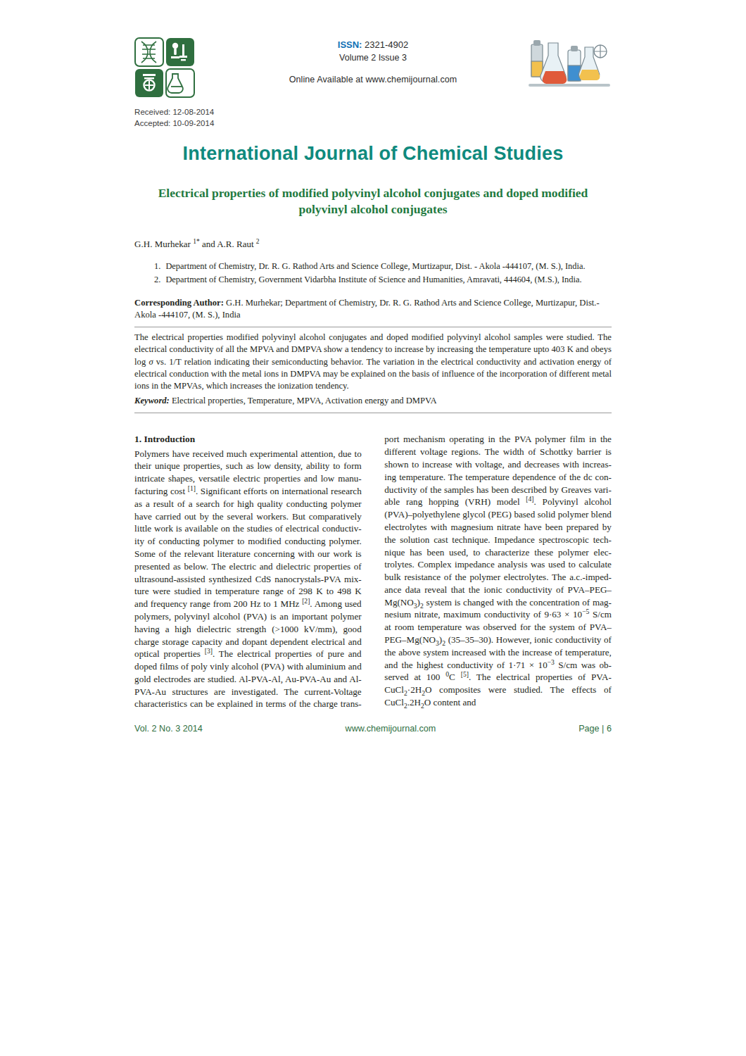Received: 12-08-2014
Accepted: 10-09-2014
ISSN: 2321-4902
Volume 2 Issue 3
Online Available at www.chemijournal.com
International Journal of Chemical Studies
Electrical properties of modified polyvinyl alcohol conjugates and doped modified polyvinyl alcohol conjugates
G.H. Murhekar 1* and A.R. Raut 2
Department of Chemistry, Dr. R. G. Rathod Arts and Science College, Murtizapur, Dist. - Akola -444107, (M. S.), India.
Department of Chemistry, Government Vidarbha Institute of Science and Humanities, Amravati, 444604, (M.S.), India.
Corresponding Author: G.H. Murhekar; Department of Chemistry, Dr. R. G. Rathod Arts and Science College, Murtizapur, Dist.-Akola -444107, (M. S.), India
The electrical properties modified polyvinyl alcohol conjugates and doped modified polyvinyl alcohol samples were studied. The electrical conductivity of all the MPVA and DMPVA show a tendency to increase by increasing the temperature upto 403 K and obeys log σ vs. 1/T relation indicating their semiconducting behavior. The variation in the electrical conductivity and activation energy of electrical conduction with the metal ions in DMPVA may be explained on the basis of influence of the incorporation of different metal ions in the MPVAs, which increases the ionization tendency.
Keyword: Electrical properties, Temperature, MPVA, Activation energy and DMPVA
1. Introduction
Polymers have received much experimental attention, due to their unique properties, such as low density, ability to form intricate shapes, versatile electric properties and low manufacturing cost [1]. Significant efforts on international research as a result of a search for high quality conducting polymer have carried out by the several workers. But comparatively little work is available on the studies of electrical conductivity of conducting polymer to modified conducting polymer. Some of the relevant literature concerning with our work is presented as below. The electric and dielectric properties of ultrasound-assisted synthesized CdS nanocrystals-PVA mixture were studied in temperature range of 298 K to 498 K and frequency range from 200 Hz to 1 MHz [2]. Among used polymers, polyvinyl alcohol (PVA) is an important polymer having a high dielectric strength (>1000 kV/mm), good charge storage capacity and dopant dependent electrical and optical properties [3]. The electrical properties of pure and doped films of poly vinly alcohol (PVA) with aluminium and gold electrodes are studied. Al-PVA-Al, Au-PVA-Au and Al-PVA-Au structures are investigated. The current-Voltage characteristics can be explained in terms of the charge transport mechanism operating in the PVA polymer film in the different voltage regions. The width of Schottky barrier is shown to increase with voltage, and decreases with increasing temperature. The temperature dependence of the dc conductivity of the samples has been described by Greaves variable rang hopping (VRH) model [4]. Polyvinyl alcohol (PVA)–polyethylene glycol (PEG) based solid polymer blend electrolytes with magnesium nitrate have been prepared by the solution cast technique. Impedance spectroscopic technique has been used, to characterize these polymer electrolytes. Complex impedance analysis was used to calculate bulk resistance of the polymer electrolytes. The a.c.-impedance data reveal that the ionic conductivity of PVA–PEG–Mg(NO3)2 system is changed with the concentration of magnesium nitrate, maximum conductivity of 9·63 × 10−5 S/cm at room temperature was observed for the system of PVA–PEG–Mg(NO3)2 (35–35–30). However, ionic conductivity of the above system increased with the increase of temperature, and the highest conductivity of 1·71 × 10−3 S/cm was observed at 100 0C [5]. The electrical properties of PVA-CuCl2·2H2O composites were studied. The effects of CuCl2.2H2O content and
Vol. 2 No. 3 2014
www.chemijournal.com
Page | 6